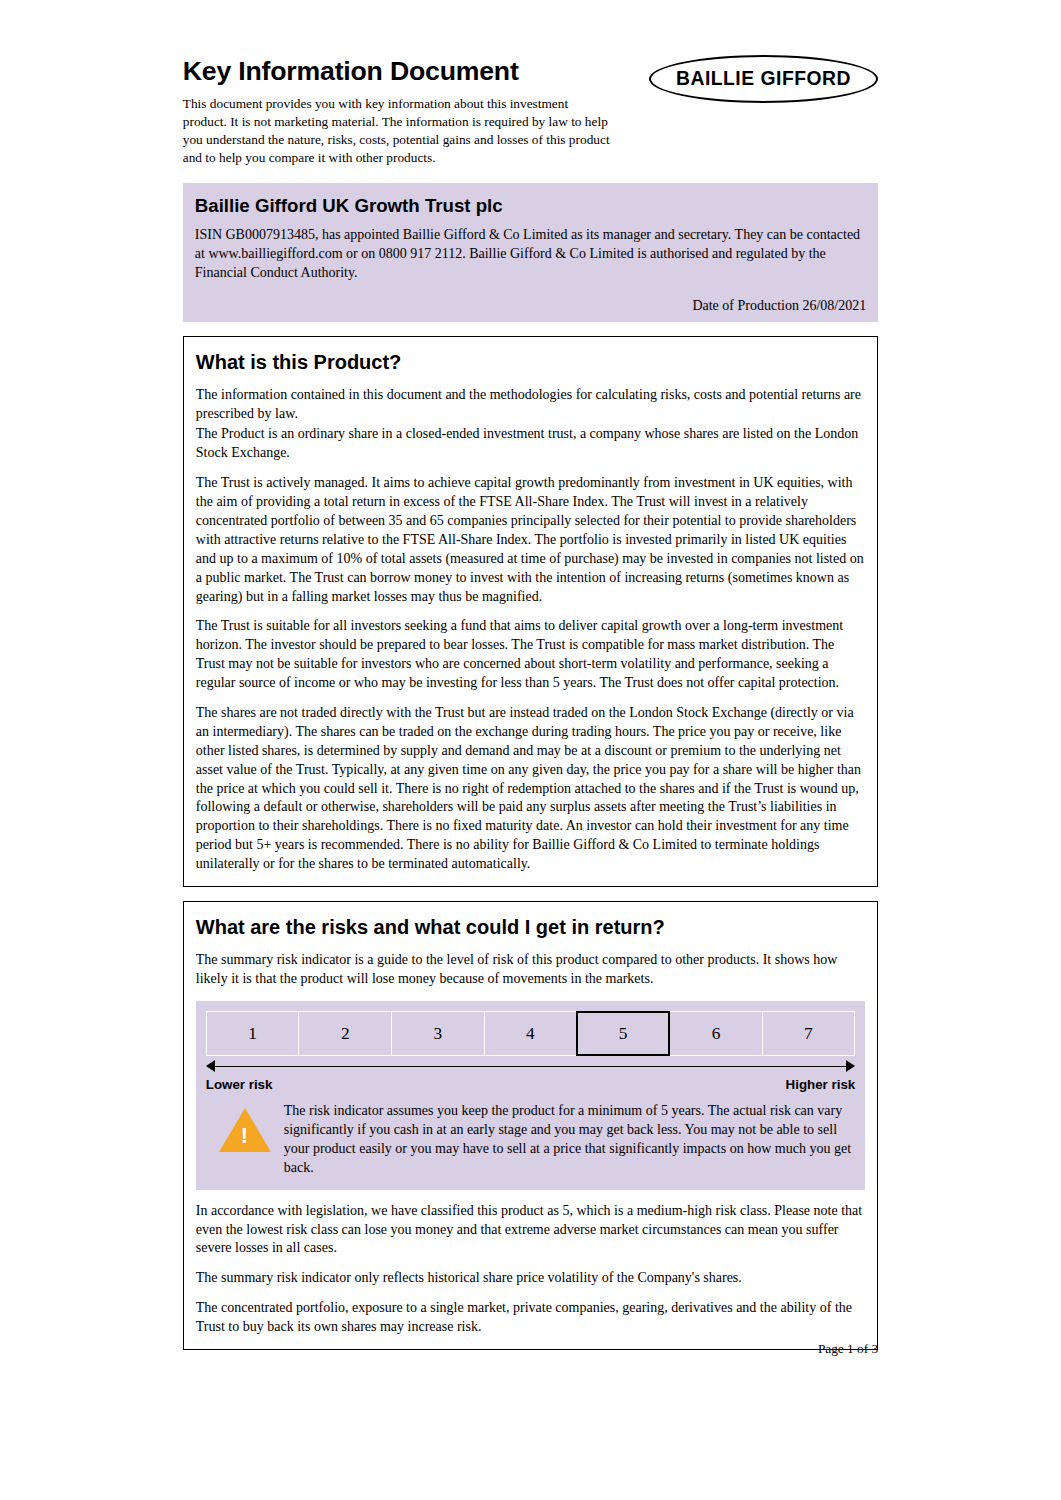Key Information Document
This document provides you with key information about this investment product. It is not marketing material. The information is required by law to help you understand the nature, risks, costs, potential gains and losses of this product and to help you compare it with other products.
BAILLIE GIFFORD
Baillie Gifford UK Growth Trust plc
ISIN GB0007913485, has appointed Baillie Gifford & Co Limited as its manager and secretary. They can be contacted at www.bailliegifford.com or on 0800 917 2112. Baillie Gifford & Co Limited is authorised and regulated by the Financial Conduct Authority.
Date of Production 26/08/2021
What is this Product?
The information contained in this document and the methodologies for calculating risks, costs and potential returns are prescribed by law.
The Product is an ordinary share in a closed-ended investment trust, a company whose shares are listed on the London Stock Exchange.
The Trust is actively managed. It aims to achieve capital growth predominantly from investment in UK equities, with the aim of providing a total return in excess of the FTSE All-Share Index. The Trust will invest in a relatively concentrated portfolio of between 35 and 65 companies principally selected for their potential to provide shareholders with attractive returns relative to the FTSE All-Share Index. The portfolio is invested primarily in listed UK equities and up to a maximum of 10% of total assets (measured at time of purchase) may be invested in companies not listed on a public market. The Trust can borrow money to invest with the intention of increasing returns (sometimes known as gearing) but in a falling market losses may thus be magnified.
The Trust is suitable for all investors seeking a fund that aims to deliver capital growth over a long-term investment horizon. The investor should be prepared to bear losses. The Trust is compatible for mass market distribution. The Trust may not be suitable for investors who are concerned about short-term volatility and performance, seeking a regular source of income or who may be investing for less than 5 years. The Trust does not offer capital protection.
The shares are not traded directly with the Trust but are instead traded on the London Stock Exchange (directly or via an intermediary). The shares can be traded on the exchange during trading hours. The price you pay or receive, like other listed shares, is determined by supply and demand and may be at a discount or premium to the underlying net asset value of the Trust. Typically, at any given time on any given day, the price you pay for a share will be higher than the price at which you could sell it. There is no right of redemption attached to the shares and if the Trust is wound up, following a default or otherwise, shareholders will be paid any surplus assets after meeting the Trust’s liabilities in proportion to their shareholdings. There is no fixed maturity date. An investor can hold their investment for any time period but 5+ years is recommended. There is no ability for Baillie Gifford & Co Limited to terminate holdings unilaterally or for the shares to be terminated automatically.
What are the risks and what could I get in return?
The summary risk indicator is a guide to the level of risk of this product compared to other products. It shows how likely it is that the product will lose money because of movements in the markets.
| 1 | 2 | 3 | 4 | 5 | 6 | 7 |
Lower risk Higher risk
The risk indicator assumes you keep the product for a minimum of 5 years. The actual risk can vary significantly if you cash in at an early stage and you may get back less. You may not be able to sell your product easily or you may have to sell at a price that significantly impacts on how much you get back.
In accordance with legislation, we have classified this product as 5, which is a medium-high risk class. Please note that even the lowest risk class can lose you money and that extreme adverse market circumstances can mean you suffer severe losses in all cases.
The summary risk indicator only reflects historical share price volatility of the Company's shares.
The concentrated portfolio, exposure to a single market, private companies, gearing, derivatives and the ability of the Trust to buy back its own shares may increase risk.
Page 1 of 3